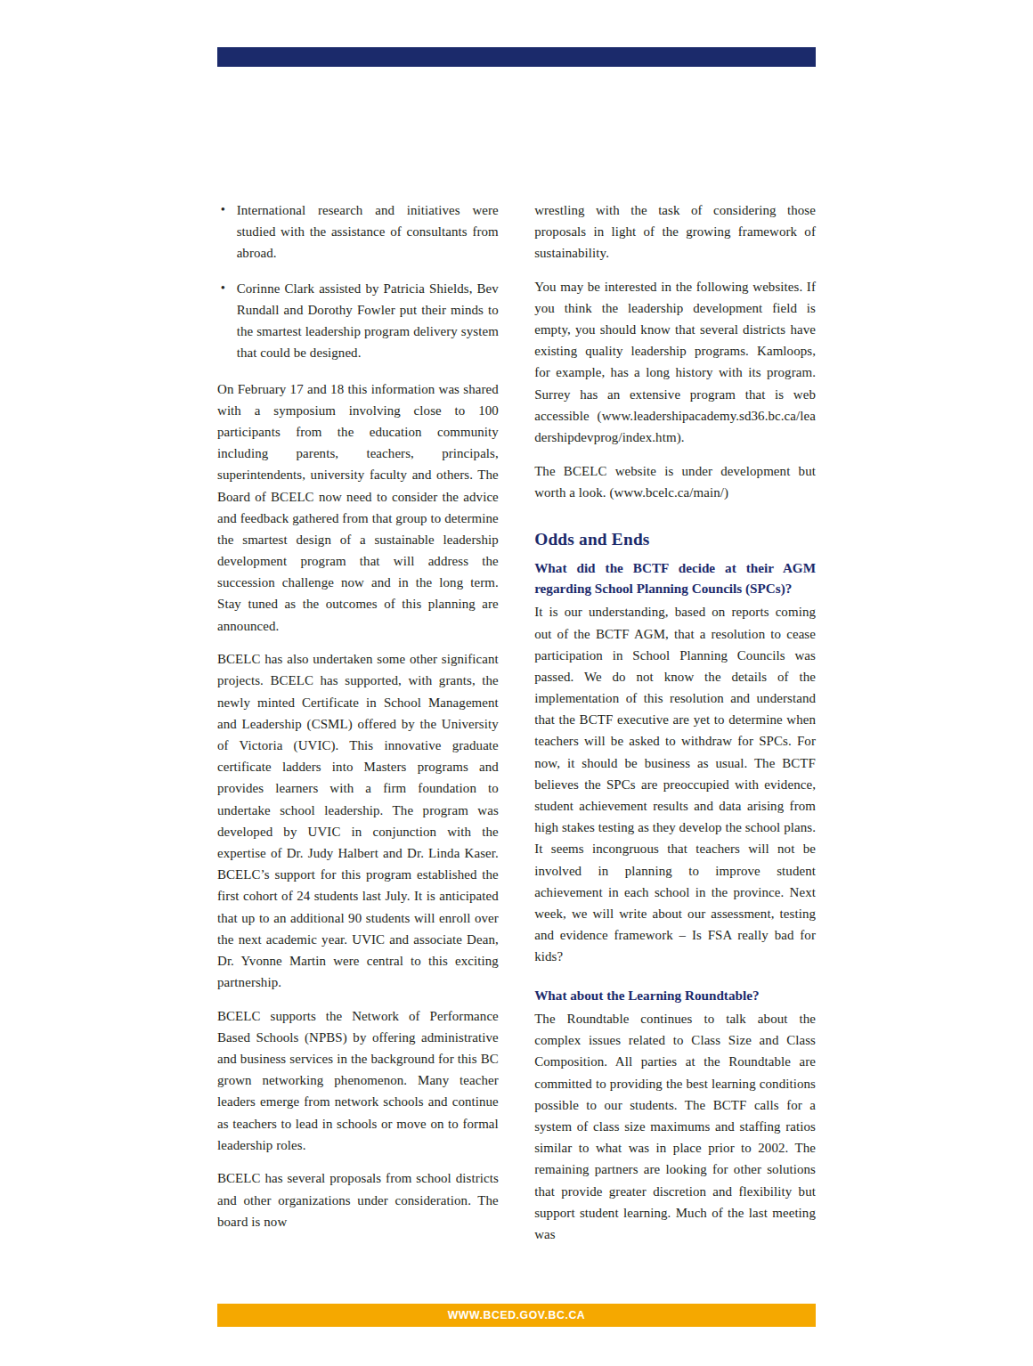International research and initiatives were studied with the assistance of consultants from abroad.
Corinne Clark assisted by Patricia Shields, Bev Rundall and Dorothy Fowler put their minds to the smartest leadership program delivery system that could be designed.
On February 17 and 18 this information was shared with a symposium involving close to 100 participants from the education community including parents, teachers, principals, superintendents, university faculty and others. The Board of BCELC now need to consider the advice and feedback gathered from that group to determine the smartest design of a sustainable leadership development program that will address the succession challenge now and in the long term. Stay tuned as the outcomes of this planning are announced.
BCELC has also undertaken some other significant projects. BCELC has supported, with grants, the newly minted Certificate in School Management and Leadership (CSML) offered by the University of Victoria (UVIC). This innovative graduate certificate ladders into Masters programs and provides learners with a firm foundation to undertake school leadership. The program was developed by UVIC in conjunction with the expertise of Dr. Judy Halbert and Dr. Linda Kaser. BCELC’s support for this program established the first cohort of 24 students last July. It is anticipated that up to an additional 90 students will enroll over the next academic year. UVIC and associate Dean, Dr. Yvonne Martin were central to this exciting partnership.
BCELC supports the Network of Performance Based Schools (NPBS) by offering administrative and business services in the background for this BC grown networking phenomenon. Many teacher leaders emerge from network schools and continue as teachers to lead in schools or move on to formal leadership roles.
BCELC has several proposals from school districts and other organizations under consideration. The board is now
wrestling with the task of considering those proposals in light of the growing framework of sustainability.
You may be interested in the following websites. If you think the leadership development field is empty, you should know that several districts have existing quality leadership programs. Kamloops, for example, has a long history with its program. Surrey has an extensive program that is web accessible (www.leadershipacademy.sd36.bc.ca/leadershipdevprog/index.htm).
The BCELC website is under development but worth a look. (www.bcelc.ca/main/)
Odds and Ends
What did the BCTF decide at their AGM regarding School Planning Councils (SPCs)?
It is our understanding, based on reports coming out of the BCTF AGM, that a resolution to cease participation in School Planning Councils was passed. We do not know the details of the implementation of this resolution and understand that the BCTF executive are yet to determine when teachers will be asked to withdraw for SPCs. For now, it should be business as usual. The BCTF believes the SPCs are preoccupied with evidence, student achievement results and data arising from high stakes testing as they develop the school plans. It seems incongruous that teachers will not be involved in planning to improve student achievement in each school in the province. Next week, we will write about our assessment, testing and evidence framework – Is FSA really bad for kids?
What about the Learning Roundtable?
The Roundtable continues to talk about the complex issues related to Class Size and Class Composition. All parties at the Roundtable are committed to providing the best learning conditions possible to our students. The BCTF calls for a system of class size maximums and staffing ratios similar to what was in place prior to 2002. The remaining partners are looking for other solutions that provide greater discretion and flexibility but support student learning. Much of the last meeting was
WWW.BCED.GOV.BC.CA